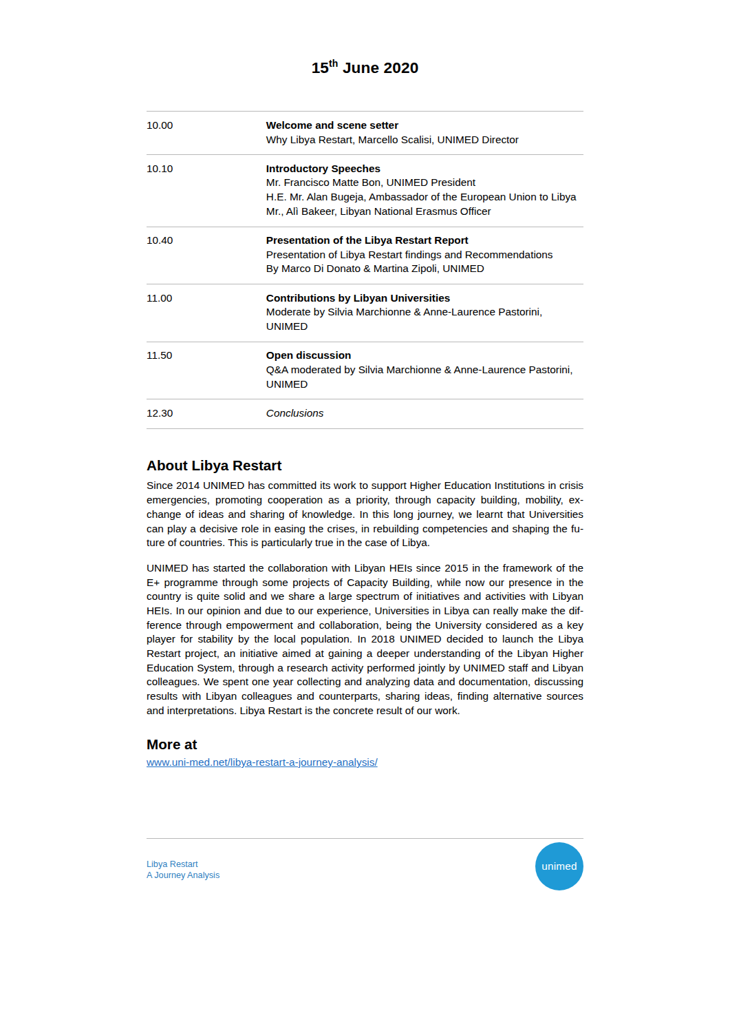15th June 2020
| 10.00 | Welcome and scene setter Why Libya Restart, Marcello Scalisi, UNIMED Director |
| 10.10 | Introductory Speeches Mr. Francisco Matte Bon, UNIMED President H.E. Mr. Alan Bugeja, Ambassador of the European Union to Libya Mr., Alì Bakeer, Libyan National Erasmus Officer |
| 10.40 | Presentation of the Libya Restart Report Presentation of Libya Restart findings and Recommendations By Marco Di Donato & Martina Zipoli, UNIMED |
| 11.00 | Contributions by Libyan Universities Moderate by Silvia Marchionne & Anne-Laurence Pastorini, UNIMED |
| 11.50 | Open discussion Q&A moderated by Silvia Marchionne & Anne-Laurence Pastorini, UNIMED |
| 12.30 | Conclusions |
About Libya Restart
Since 2014 UNIMED has committed its work to support Higher Education Institutions in crisis emergencies, promoting cooperation as a priority, through capacity building, mobility, exchange of ideas and sharing of knowledge. In this long journey, we learnt that Universities can play a decisive role in easing the crises, in rebuilding competencies and shaping the future of countries. This is particularly true in the case of Libya.
UNIMED has started the collaboration with Libyan HEIs since 2015 in the framework of the E+ programme through some projects of Capacity Building, while now our presence in the country is quite solid and we share a large spectrum of initiatives and activities with Libyan HEIs. In our opinion and due to our experience, Universities in Libya can really make the difference through empowerment and collaboration, being the University considered as a key player for stability by the local population. In 2018 UNIMED decided to launch the Libya Restart project, an initiative aimed at gaining a deeper understanding of the Libyan Higher Education System, through a research activity performed jointly by UNIMED staff and Libyan colleagues. We spent one year collecting and analyzing data and documentation, discussing results with Libyan colleagues and counterparts, sharing ideas, finding alternative sources and interpretations. Libya Restart is the concrete result of our work.
More at
www.uni-med.net/libya-restart-a-journey-analysis/
Libya Restart
A Journey Analysis
unimed